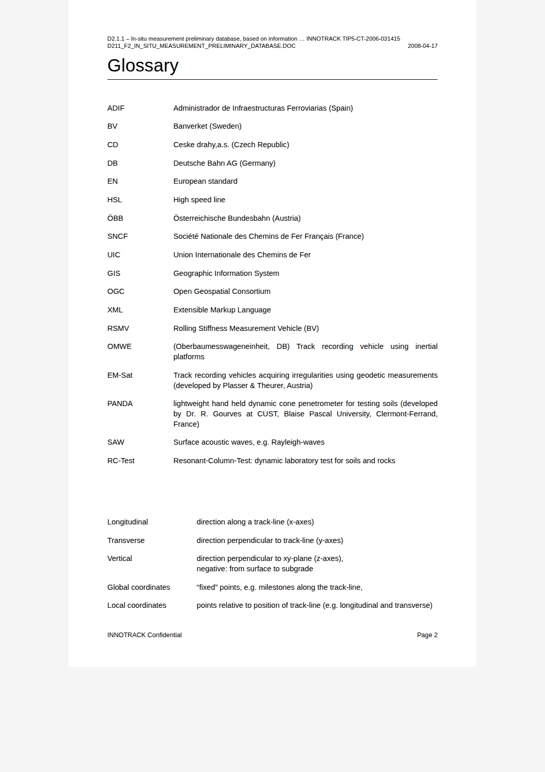D2.1.1 – In-situ measurement preliminary database, based on information … INNOTRACK TIP5-CT-2006-031415
D211_F2_IN_SITU_MEASUREMENT_PRELIMINARY_DATABASE.DOC 2008-04-17
Glossary
| ADIF | Administrador de Infraestructuras Ferroviarias (Spain) |
| BV | Banverket (Sweden) |
| CD | Ceske drahy,a.s. (Czech Republic) |
| DB | Deutsche Bahn AG (Germany) |
| EN | European standard |
| HSL | High speed line |
| ÖBB | Österreichische Bundesbahn (Austria) |
| SNCF | Société Nationale des Chemins de Fer Français (France) |
| UIC | Union Internationale des Chemins de Fer |
| GIS | Geographic Information System |
| OGC | Open Geospatial Consortium |
| XML | Extensible Markup Language |
| RSMV | Rolling Stiffness Measurement Vehicle (BV) |
| OMWE | (Oberbaumesswageneinheit, DB) Track recording vehicle using inertial platforms |
| EM-Sat | Track recording vehicles acquiring irregularities using geodetic measurements (developed by Plasser & Theurer, Austria) |
| PANDA | lightweight hand held dynamic cone penetrometer for testing soils (developed by Dr. R. Gourves at CUST, Blaise Pascal University, Clermont-Ferrand, France) |
| SAW | Surface acoustic waves, e.g. Rayleigh-waves |
| RC-Test | Resonant-Column-Test: dynamic laboratory test for soils and rocks |
| Longitudinal | direction along a track-line (x-axes) |
| Transverse | direction perpendicular to track-line (y-axes) |
| Vertical | direction perpendicular to xy-plane (z-axes), negative: from surface to subgrade |
| Global coordinates | “fixed” points, e.g. milestones along the track-line, |
| Local coordinates | points relative to position of track-line (e.g. longitudinal and transverse) |
INNOTRACK Confidential Page 2